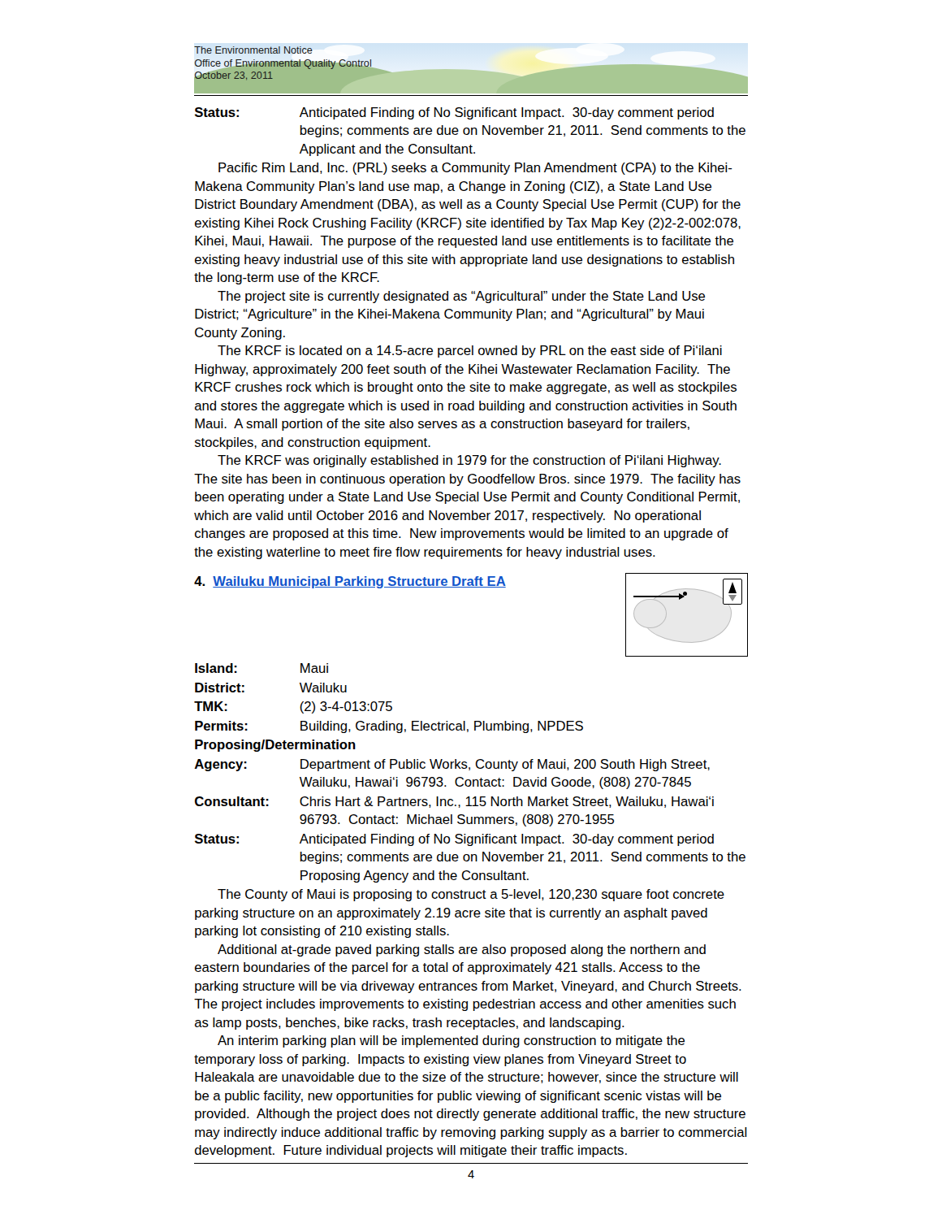The Environmental Notice
Office of Environmental Quality Control
October 23, 2011
| Status: | Anticipated Finding of No Significant Impact. 30-day comment period begins; comments are due on November 21, 2011. Send comments to the Applicant and the Consultant. |
Pacific Rim Land, Inc. (PRL) seeks a Community Plan Amendment (CPA) to the Kihei-Makena Community Plan’s land use map, a Change in Zoning (CIZ), a State Land Use District Boundary Amendment (DBA), as well as a County Special Use Permit (CUP) for the existing Kihei Rock Crushing Facility (KRCF) site identified by Tax Map Key (2)2-2-002:078, Kihei, Maui, Hawaii. The purpose of the requested land use entitlements is to facilitate the existing heavy industrial use of this site with appropriate land use designations to establish the long-term use of the KRCF.
The project site is currently designated as “Agricultural” under the State Land Use District; “Agriculture” in the Kihei-Makena Community Plan; and “Agricultural” by Maui County Zoning.
The KRCF is located on a 14.5-acre parcel owned by PRL on the east side of Pi‘ilani Highway, approximately 200 feet south of the Kihei Wastewater Reclamation Facility. The KRCF crushes rock which is brought onto the site to make aggregate, as well as stockpiles and stores the aggregate which is used in road building and construction activities in South Maui. A small portion of the site also serves as a construction baseyard for trailers, stockpiles, and construction equipment.
The KRCF was originally established in 1979 for the construction of Pi‘ilani Highway. The site has been in continuous operation by Goodfellow Bros. since 1979. The facility has been operating under a State Land Use Special Use Permit and County Conditional Permit, which are valid until October 2016 and November 2017, respectively. No operational changes are proposed at this time. New improvements would be limited to an upgrade of the existing waterline to meet fire flow requirements for heavy industrial uses.
4. Wailuku Municipal Parking Structure Draft EA
| Island: | Maui |
| District: | Wailuku |
| TMK: | (2) 3-4-013:075 |
| Permits: | Building, Grading, Electrical, Plumbing, NPDES |
| Proposing/Determination |
| Agency: | Department of Public Works, County of Maui, 200 South High Street, Wailuku, Hawai‘i 96793. Contact: David Goode, (808) 270-7845 |
| Consultant: | Chris Hart & Partners, Inc., 115 North Market Street, Wailuku, Hawai‘i 96793. Contact: Michael Summers, (808) 270-1955 |
| Status: | Anticipated Finding of No Significant Impact. 30-day comment period begins; comments are due on November 21, 2011. Send comments to the Proposing Agency and the Consultant. |
The County of Maui is proposing to construct a 5-level, 120,230 square foot concrete parking structure on an approximately 2.19 acre site that is currently an asphalt paved parking lot consisting of 210 existing stalls.
Additional at-grade paved parking stalls are also proposed along the northern and eastern boundaries of the parcel for a total of approximately 421 stalls. Access to the parking structure will be via driveway entrances from Market, Vineyard, and Church Streets. The project includes improvements to existing pedestrian access and other amenities such as lamp posts, benches, bike racks, trash receptacles, and landscaping.
An interim parking plan will be implemented during construction to mitigate the temporary loss of parking. Impacts to existing view planes from Vineyard Street to Haleakala are unavoidable due to the size of the structure; however, since the structure will be a public facility, new opportunities for public viewing of significant scenic vistas will be provided. Although the project does not directly generate additional traffic, the new structure may indirectly induce additional traffic by removing parking supply as a barrier to commercial development. Future individual projects will mitigate their traffic impacts.
4